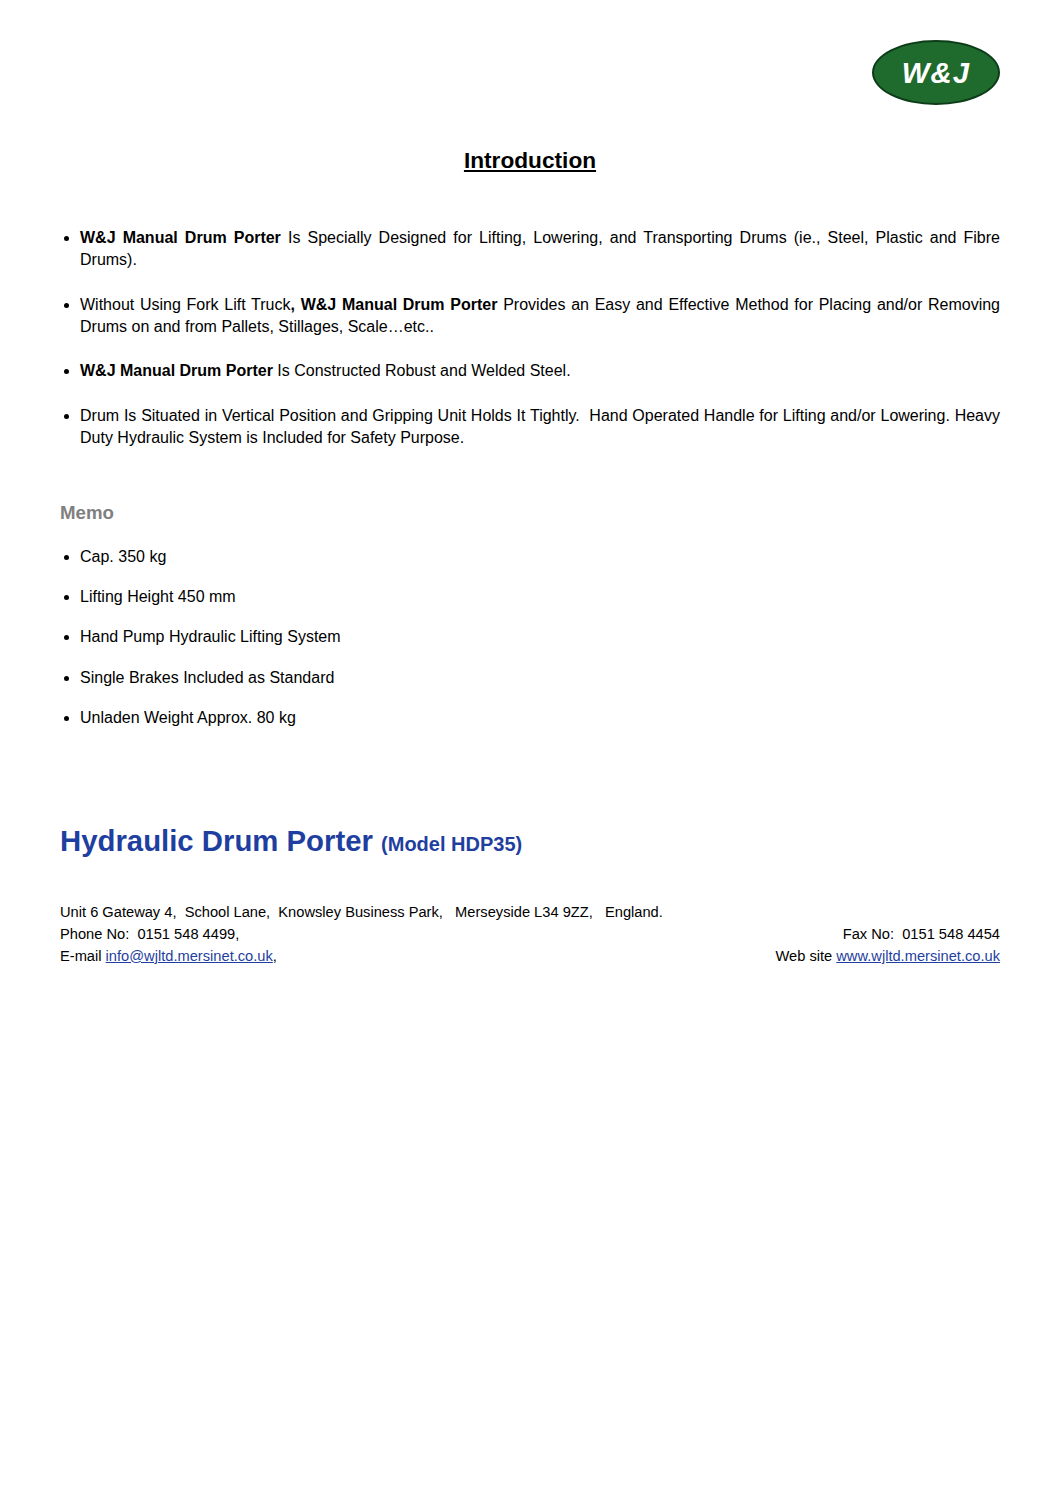W&J
Introduction
W&J Manual Drum Porter Is Specially Designed for Lifting, Lowering, and Transporting Drums (ie., Steel, Plastic and Fibre Drums).
Without Using Fork Lift Truck, W&J Manual Drum Porter Provides an Easy and Effective Method for Placing and/or Removing Drums on and from Pallets, Stillages, Scale…etc..
W&J Manual Drum Porter Is Constructed Robust and Welded Steel.
Drum Is Situated in Vertical Position and Gripping Unit Holds It Tightly. Hand Operated Handle for Lifting and/or Lowering. Heavy Duty Hydraulic System is Included for Safety Purpose.
Memo
Cap. 350 kg
Lifting Height 450 mm
Hand Pump Hydraulic Lifting System
Single Brakes Included as Standard
Unladen Weight Approx. 80 kg
Hydraulic Drum Porter (Model HDP35)
Unit 6 Gateway 4, School Lane, Knowsley Business Park, Merseyside L34 9ZZ, England.
Phone No: 0151 548 4499, Fax No: 0151 548 4454
E-mail info@wjltd.mersinet.co.uk, Web site www.wjltd.mersinet.co.uk